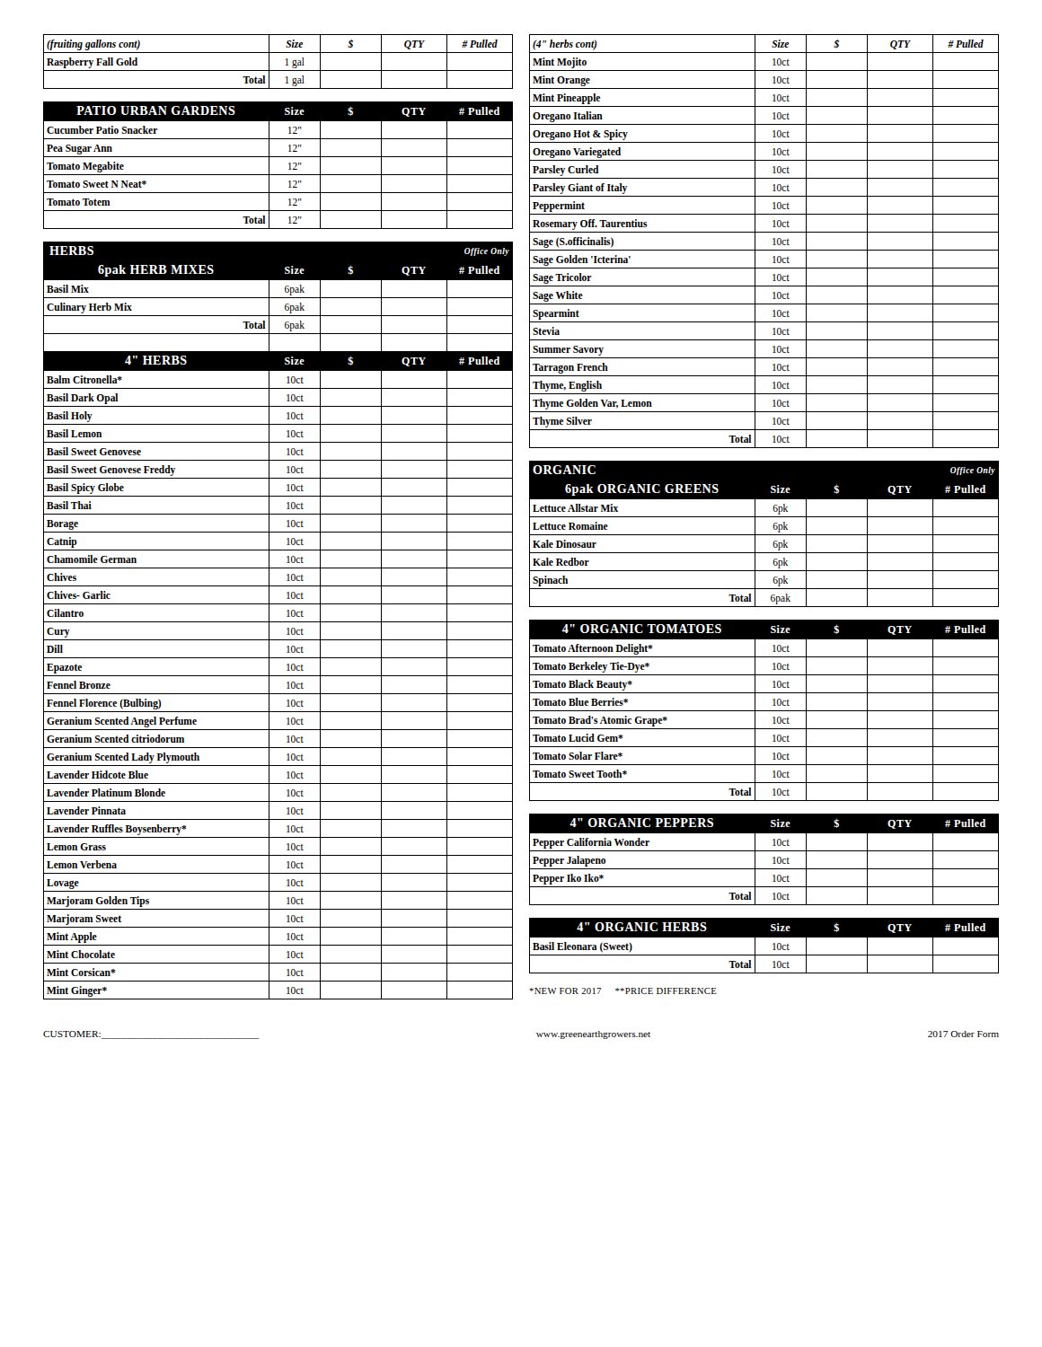| (fruiting gallons cont) | Size | $ | QTY | # Pulled |
| Raspberry Fall Gold | 1 gal | | | |
| Total | 1 gal | | | |
| PATIO URBAN GARDENS | Size | $ | QTY | # Pulled |
| Cucumber Patio Snacker | 12" | | | |
| Pea Sugar Ann | 12" | | | |
| Tomato Megabite | 12" | | | |
| Tomato Sweet N Neat* | 12" | | | |
| Tomato Totem | 12" | | | |
| Total | 12" | | | |
| HERBS | | | Office Only |
| 6pak HERB MIXES | Size | $ | QTY | # Pulled |
| Basil Mix | 6pak | | | |
| Culinary Herb Mix | 6pak | | | |
| Total | 6pak | | | |
| 4" HERBS | Size | $ | QTY | # Pulled |
| Balm Citronella* | 10ct | | | |
| Basil Dark Opal | 10ct | | | |
| Basil Holy | 10ct | | | |
| Basil Lemon | 10ct | | | |
| Basil Sweet Genovese | 10ct | | | |
| Basil Sweet Genovese Freddy | 10ct | | | |
| Basil Spicy Globe | 10ct | | | |
| Basil Thai | 10ct | | | |
| Borage | 10ct | | | |
| Catnip | 10ct | | | |
| Chamomile German | 10ct | | | |
| Chives | 10ct | | | |
| Chives- Garlic | 10ct | | | |
| Cilantro | 10ct | | | |
| Cury | 10ct | | | |
| Dill | 10ct | | | |
| Epazote | 10ct | | | |
| Fennel Bronze | 10ct | | | |
| Fennel Florence (Bulbing) | 10ct | | | |
| Geranium Scented Angel Perfume | 10ct | | | |
| Geranium Scented citriodorum | 10ct | | | |
| Geranium Scented Lady Plymouth | 10ct | | | |
| Lavender Hidcote Blue | 10ct | | | |
| Lavender Platinum Blonde | 10ct | | | |
| Lavender Pinnata | 10ct | | | |
| Lavender Ruffles Boysenberry* | 10ct | | | |
| Lemon Grass | 10ct | | | |
| Lemon Verbena | 10ct | | | |
| Lovage | 10ct | | | |
| Marjoram Golden Tips | 10ct | | | |
| Marjoram Sweet | 10ct | | | |
| Mint Apple | 10ct | | | |
| Mint Chocolate | 10ct | | | |
| Mint Corsican* | 10ct | | | |
| Mint Ginger* | 10ct | | | |
| (4" herbs cont) | Size | $ | QTY | # Pulled |
| Mint Mojito | 10ct | | | |
| Mint Orange | 10ct | | | |
| Mint Pineapple | 10ct | | | |
| Oregano Italian | 10ct | | | |
| Oregano Hot & Spicy | 10ct | | | |
| Oregano Variegated | 10ct | | | |
| Parsley Curled | 10ct | | | |
| Parsley Giant of Italy | 10ct | | | |
| Peppermint | 10ct | | | |
| Rosemary Off. Taurentius | 10ct | | | |
| Sage (S.officinalis) | 10ct | | | |
| Sage Golden 'Icterina' | 10ct | | | |
| Sage Tricolor | 10ct | | | |
| Sage White | 10ct | | | |
| Spearmint | 10ct | | | |
| Stevia | 10ct | | | |
| Summer Savory | 10ct | | | |
| Tarragon French | 10ct | | | |
| Thyme, English | 10ct | | | |
| Thyme Golden Var, Lemon | 10ct | | | |
| Thyme Silver | 10ct | | | |
| Total | 10ct | | | |
| ORGANIC | | | Office Only |
| 6pak ORGANIC GREENS | Size | $ | QTY | # Pulled |
| Lettuce Allstar Mix | 6pk | | | |
| Lettuce Romaine | 6pk | | | |
| Kale Dinosaur | 6pk | | | |
| Kale Redbor | 6pk | | | |
| Spinach | 6pk | | | |
| Total | 6pak | | | |
| 4" ORGANIC TOMATOES | Size | $ | QTY | # Pulled |
| Tomato Afternoon Delight* | 10ct | | | |
| Tomato Berkeley Tie-Dye* | 10ct | | | |
| Tomato Black Beauty* | 10ct | | | |
| Tomato Blue Berries* | 10ct | | | |
| Tomato Brad's Atomic Grape* | 10ct | | | |
| Tomato Lucid Gem* | 10ct | | | |
| Tomato Solar Flare* | 10ct | | | |
| Tomato Sweet Tooth* | 10ct | | | |
| Total | 10ct | | | |
| 4" ORGANIC PEPPERS | Size | $ | QTY | # Pulled |
| Pepper California Wonder | 10ct | | | |
| Pepper Jalapeno | 10ct | | | |
| Pepper Iko Iko* | 10ct | | | |
| Total | 10ct | | | |
| 4" ORGANIC HERBS | Size | $ | QTY | # Pulled |
| Basil Eleonara (Sweet) | 10ct | | | |
| Total | 10ct | | | |
*NEW FOR 2017 **PRICE DIFFERENCE
CUSTOMER:_______________________________
www.greenearthgrowers.net
2017 Order Form